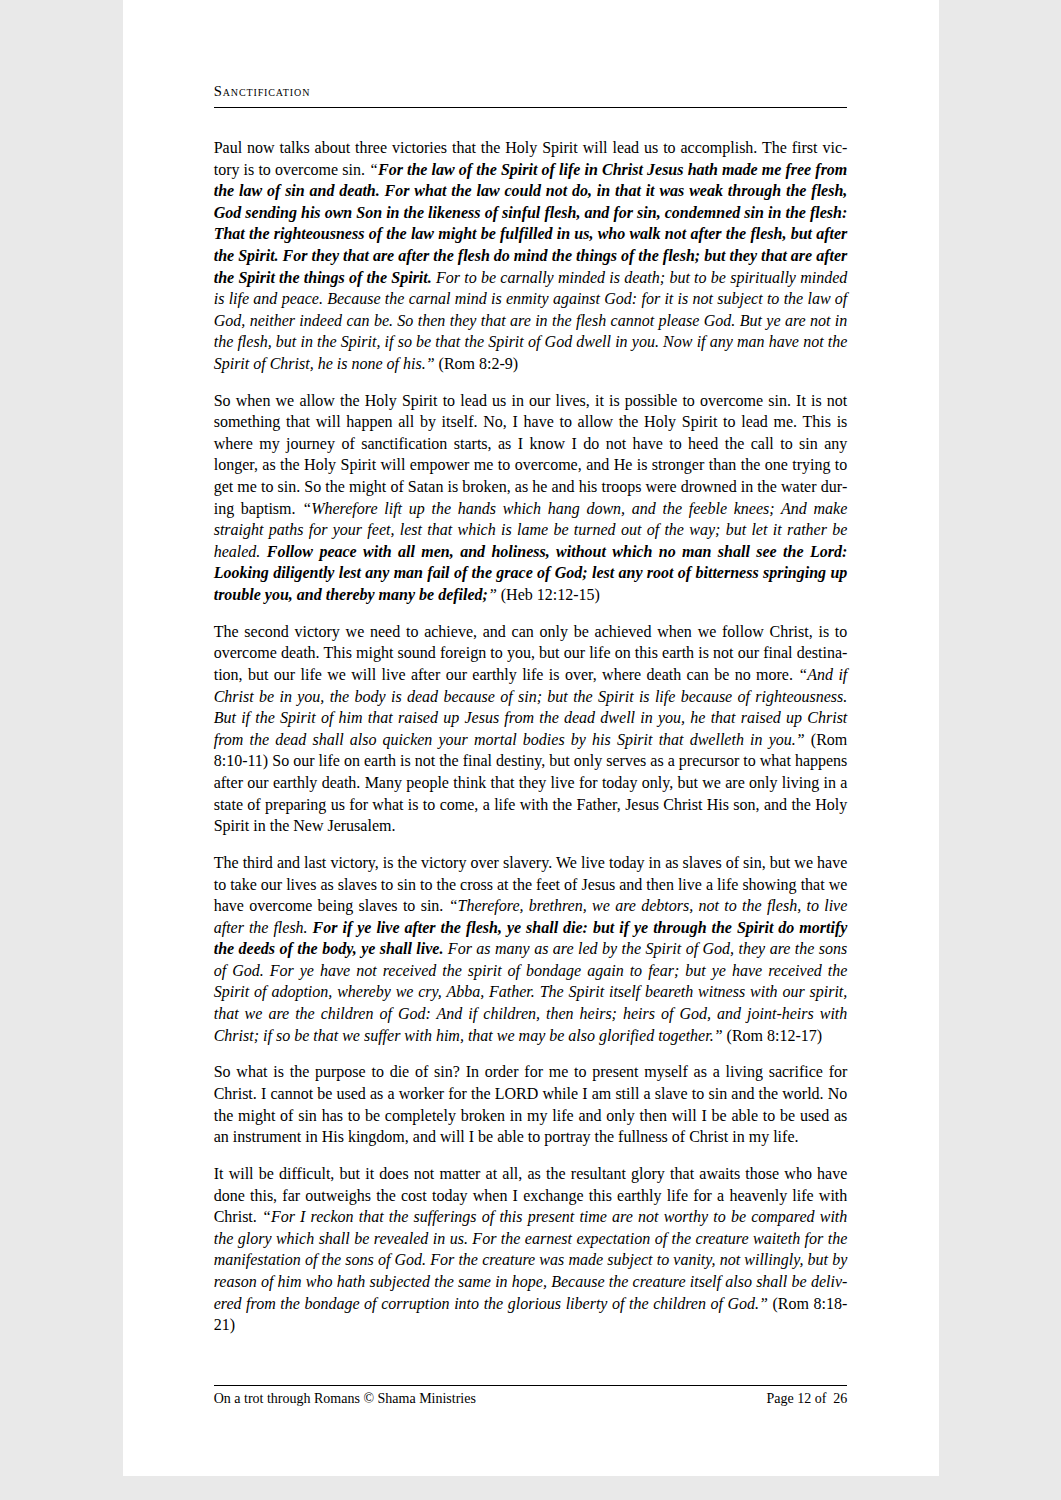Sanctification
Paul now talks about three victories that the Holy Spirit will lead us to accomplish. The first victory is to overcome sin. “For the law of the Spirit of life in Christ Jesus hath made me free from the law of sin and death. For what the law could not do, in that it was weak through the flesh, God sending his own Son in the likeness of sinful flesh, and for sin, condemned sin in the flesh: That the righteousness of the law might be fulfilled in us, who walk not after the flesh, but after the Spirit. For they that are after the flesh do mind the things of the flesh; but they that are after the Spirit the things of the Spirit. For to be carnally minded is death; but to be spiritually minded is life and peace. Because the carnal mind is enmity against God: for it is not subject to the law of God, neither indeed can be. So then they that are in the flesh cannot please God. But ye are not in the flesh, but in the Spirit, if so be that the Spirit of God dwell in you. Now if any man have not the Spirit of Christ, he is none of his.” (Rom 8:2-9)
So when we allow the Holy Spirit to lead us in our lives, it is possible to overcome sin. It is not something that will happen all by itself. No, I have to allow the Holy Spirit to lead me. This is where my journey of sanctification starts, as I know I do not have to heed the call to sin any longer, as the Holy Spirit will empower me to overcome, and He is stronger than the one trying to get me to sin. So the might of Satan is broken, as he and his troops were drowned in the water during baptism. “Wherefore lift up the hands which hang down, and the feeble knees; And make straight paths for your feet, lest that which is lame be turned out of the way; but let it rather be healed. Follow peace with all men, and holiness, without which no man shall see the Lord: Looking diligently lest any man fail of the grace of God; lest any root of bitterness springing up trouble you, and thereby many be defiled;” (Heb 12:12-15)
The second victory we need to achieve, and can only be achieved when we follow Christ, is to overcome death. This might sound foreign to you, but our life on this earth is not our final destination, but our life we will live after our earthly life is over, where death can be no more. “And if Christ be in you, the body is dead because of sin; but the Spirit is life because of righteousness. But if the Spirit of him that raised up Jesus from the dead dwell in you, he that raised up Christ from the dead shall also quicken your mortal bodies by his Spirit that dwelleth in you.” (Rom 8:10-11) So our life on earth is not the final destiny, but only serves as a precursor to what happens after our earthly death. Many people think that they live for today only, but we are only living in a state of preparing us for what is to come, a life with the Father, Jesus Christ His son, and the Holy Spirit in the New Jerusalem.
The third and last victory, is the victory over slavery. We live today in as slaves of sin, but we have to take our lives as slaves to sin to the cross at the feet of Jesus and then live a life showing that we have overcome being slaves to sin. “Therefore, brethren, we are debtors, not to the flesh, to live after the flesh. For if ye live after the flesh, ye shall die: but if ye through the Spirit do mortify the deeds of the body, ye shall live. For as many as are led by the Spirit of God, they are the sons of God. For ye have not received the spirit of bondage again to fear; but ye have received the Spirit of adoption, whereby we cry, Abba, Father. The Spirit itself beareth witness with our spirit, that we are the children of God: And if children, then heirs; heirs of God, and joint-heirs with Christ; if so be that we suffer with him, that we may be also glorified together.” (Rom 8:12-17)
So what is the purpose to die of sin? In order for me to present myself as a living sacrifice for Christ. I cannot be used as a worker for the LORD while I am still a slave to sin and the world. No the might of sin has to be completely broken in my life and only then will I be able to be used as an instrument in His kingdom, and will I be able to portray the fullness of Christ in my life.
It will be difficult, but it does not matter at all, as the resultant glory that awaits those who have done this, far outweighs the cost today when I exchange this earthly life for a heavenly life with Christ. “For I reckon that the sufferings of this present time are not worthy to be compared with the glory which shall be revealed in us. For the earnest expectation of the creature waiteth for the manifestation of the sons of God. For the creature was made subject to vanity, not willingly, but by reason of him who hath subjected the same in hope, Because the creature itself also shall be delivered from the bondage of corruption into the glorious liberty of the children of God.” (Rom 8:18-21)
On a trot through Romans © Shama Ministries Page 12 of 26